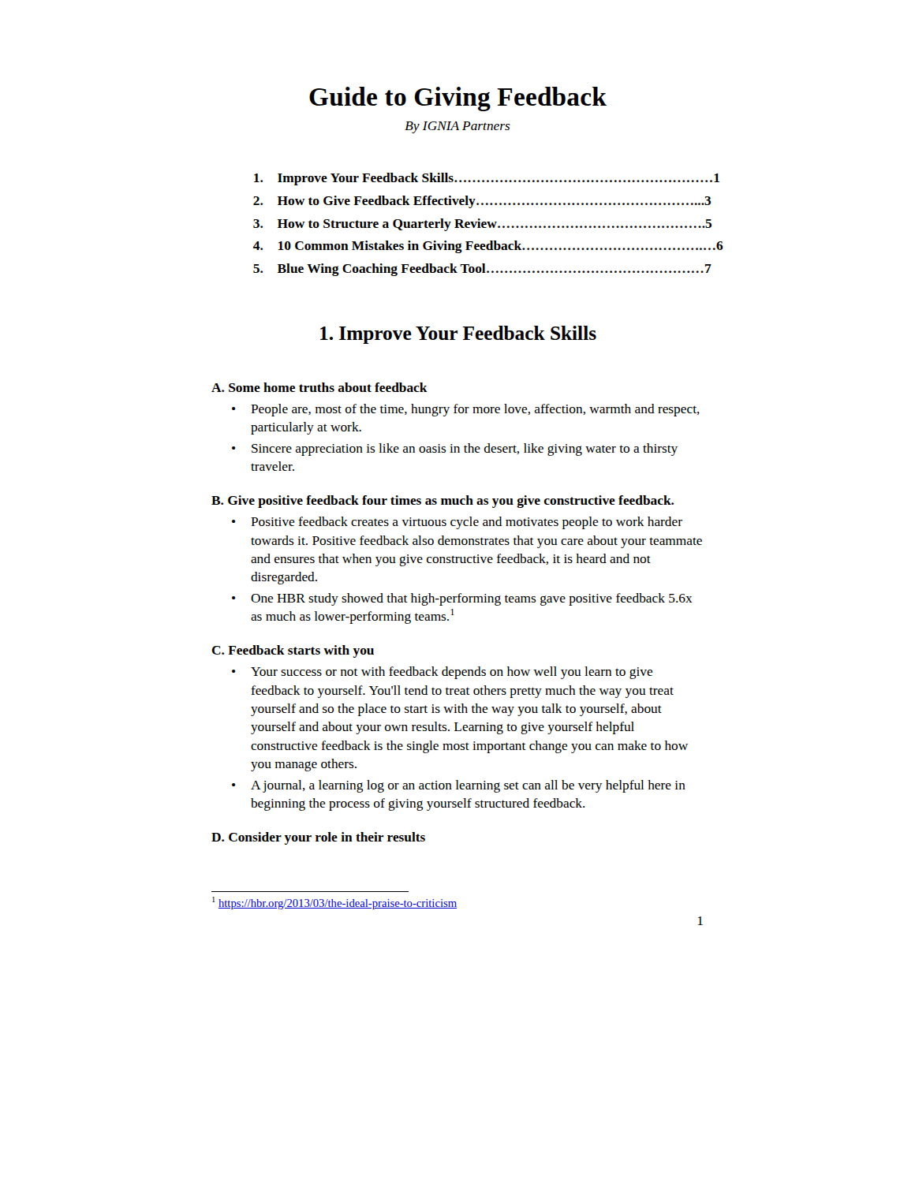Guide to Giving Feedback
By IGNIA Partners
Improve Your Feedback Skills…………………………………………………1
How to Give Feedback Effectively…………………………………………...3
How to Structure a Quarterly Review……………………………………….5
10 Common Mistakes in Giving Feedback………………………………….…6
Blue Wing Coaching Feedback Tool…………………………………………7
1. Improve Your Feedback Skills
A. Some home truths about feedback
People are, most of the time, hungry for more love, affection, warmth and respect, particularly at work.
Sincere appreciation is like an oasis in the desert, like giving water to a thirsty traveler.
B. Give positive feedback four times as much as you give constructive feedback.
Positive feedback creates a virtuous cycle and motivates people to work harder towards it. Positive feedback also demonstrates that you care about your teammate and ensures that when you give constructive feedback, it is heard and not disregarded.
One HBR study showed that high-performing teams gave positive feedback 5.6x as much as lower-performing teams.1
C. Feedback starts with you
Your success or not with feedback depends on how well you learn to give feedback to yourself. You'll tend to treat others pretty much the way you treat yourself and so the place to start is with the way you talk to yourself, about yourself and about your own results. Learning to give yourself helpful constructive feedback is the single most important change you can make to how you manage others.
A journal, a learning log or an action learning set can all be very helpful here in beginning the process of giving yourself structured feedback.
D. Consider your role in their results
1 https://hbr.org/2013/03/the-ideal-praise-to-criticism
1